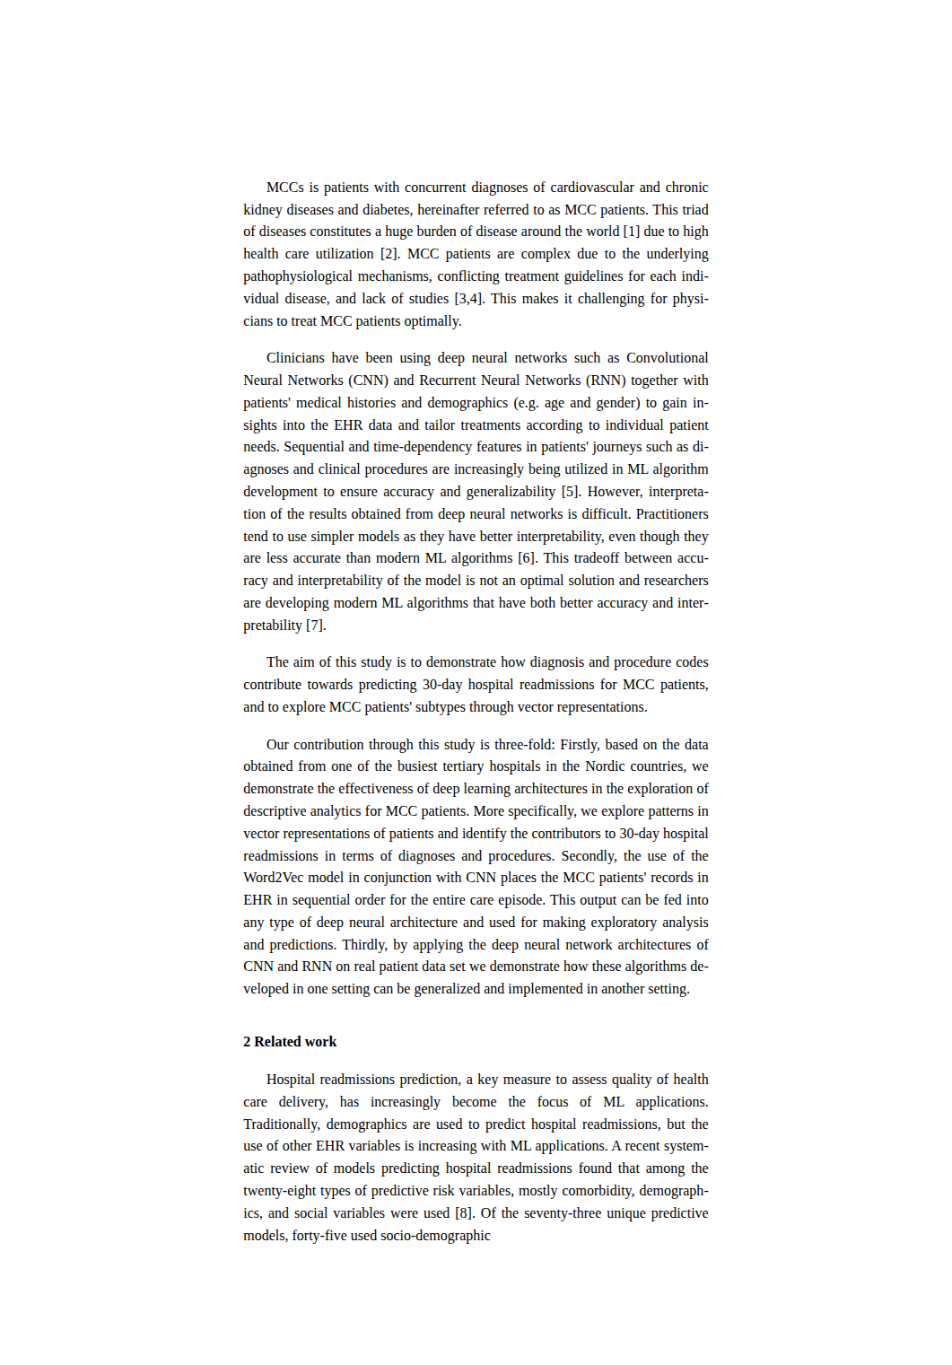MCCs is patients with concurrent diagnoses of cardiovascular and chronic kidney diseases and diabetes, hereinafter referred to as MCC patients. This triad of diseases constitutes a huge burden of disease around the world [1] due to high health care utilization [2]. MCC patients are complex due to the underlying pathophysiological mechanisms, conflicting treatment guidelines for each individual disease, and lack of studies [3,4]. This makes it challenging for physicians to treat MCC patients optimally.
Clinicians have been using deep neural networks such as Convolutional Neural Networks (CNN) and Recurrent Neural Networks (RNN) together with patients' medical histories and demographics (e.g. age and gender) to gain insights into the EHR data and tailor treatments according to individual patient needs. Sequential and time-dependency features in patients' journeys such as diagnoses and clinical procedures are increasingly being utilized in ML algorithm development to ensure accuracy and generalizability [5]. However, interpretation of the results obtained from deep neural networks is difficult. Practitioners tend to use simpler models as they have better interpretability, even though they are less accurate than modern ML algorithms [6]. This tradeoff between accuracy and interpretability of the model is not an optimal solution and researchers are developing modern ML algorithms that have both better accuracy and interpretability [7].
The aim of this study is to demonstrate how diagnosis and procedure codes contribute towards predicting 30-day hospital readmissions for MCC patients, and to explore MCC patients' subtypes through vector representations.
Our contribution through this study is three-fold: Firstly, based on the data obtained from one of the busiest tertiary hospitals in the Nordic countries, we demonstrate the effectiveness of deep learning architectures in the exploration of descriptive analytics for MCC patients. More specifically, we explore patterns in vector representations of patients and identify the contributors to 30-day hospital readmissions in terms of diagnoses and procedures. Secondly, the use of the Word2Vec model in conjunction with CNN places the MCC patients' records in EHR in sequential order for the entire care episode. This output can be fed into any type of deep neural architecture and used for making exploratory analysis and predictions. Thirdly, by applying the deep neural network architectures of CNN and RNN on real patient data set we demonstrate how these algorithms developed in one setting can be generalized and implemented in another setting.
2 Related work
Hospital readmissions prediction, a key measure to assess quality of health care delivery, has increasingly become the focus of ML applications. Traditionally, demographics are used to predict hospital readmissions, but the use of other EHR variables is increasing with ML applications. A recent systematic review of models predicting hospital readmissions found that among the twenty-eight types of predictive risk variables, mostly comorbidity, demographics, and social variables were used [8]. Of the seventy-three unique predictive models, forty-five used socio-demographic